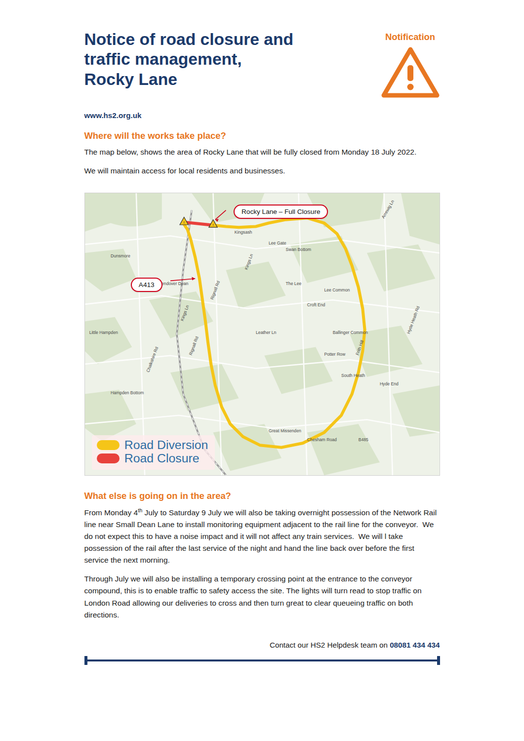Notice of road closure and
traffic management,
Rocky Lane
Notification
www.hs2.org.uk
Where will the works take place?
The map below, shows the area of Rocky Lane that will be fully closed from Monday 18 July 2022.
We will maintain access for local residents and businesses.
! ! Dunsmore Wendover Dean Little Hampden Hampden Bottom Kingsash Lee Gate Swan Bottom The Lee Lee Common Croft End Ballinger Common South Heath Hyde End Great Missenden Chesham Road B485 Arrewig Ln Kings Ln Rignall Rd Chalkshire Rd Kings Ln Leather Ln Potter Row Frith Hill Hyde Heath Rd Rignall Rd
Rocky Lane – Full Closure
A413
Road Diversion
Road Closure
What else is going on in the area?
From Monday 4th July to Saturday 9 July we will also be taking overnight possession of the Network Rail line near Small Dean Lane to install monitoring equipment adjacent to the rail line for the conveyor. We do not expect this to have a noise impact and it will not affect any train services. We will l take possession of the rail after the last service of the night and hand the line back over before the first service the next morning.
Through July we will also be installing a temporary crossing point at the entrance to the conveyor compound, this is to enable traffic to safety access the site. The lights will turn read to stop traffic on London Road allowing our deliveries to cross and then turn great to clear queueing traffic on both directions.
Contact our HS2 Helpdesk team on 08081 434 434